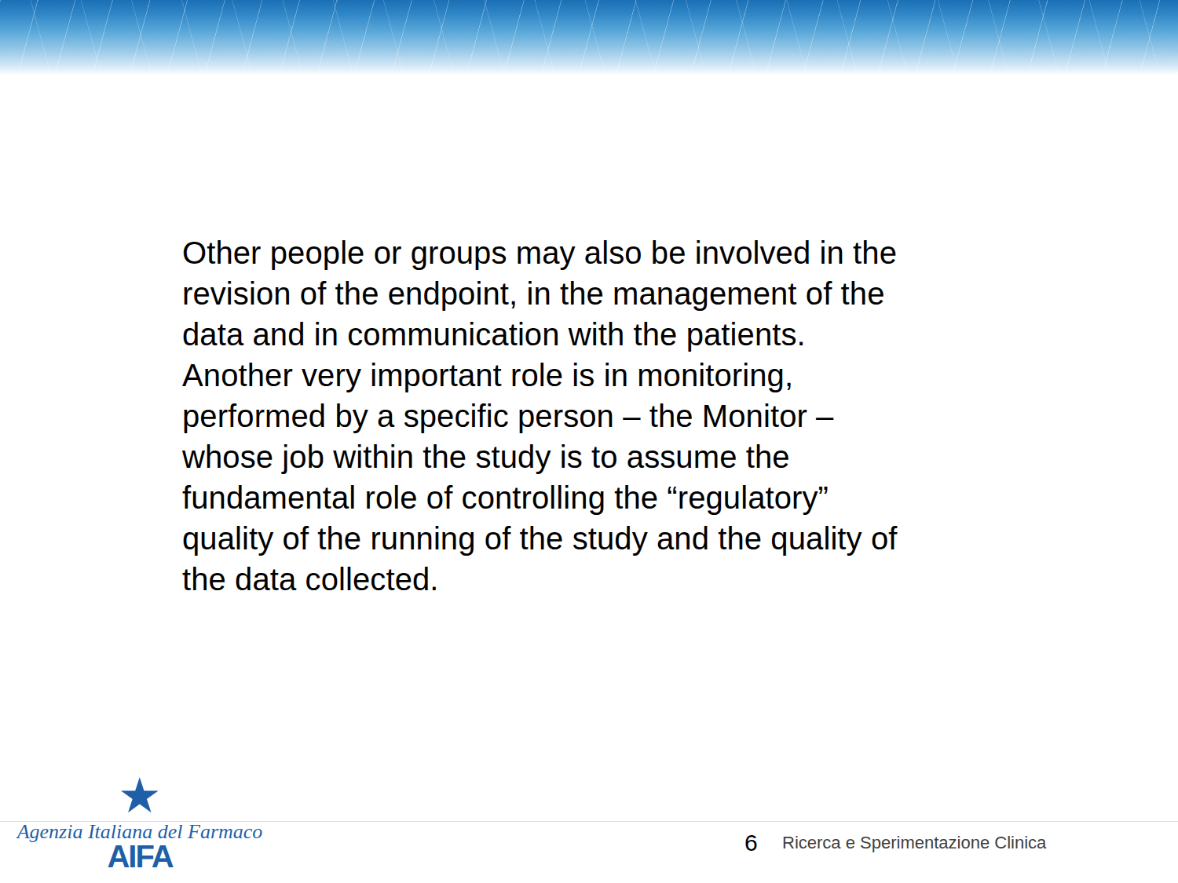Other people or groups may also be involved in the revision of the endpoint, in the management of the data and in communication with the patients.
Another very important role is in monitoring, performed by a specific person – the Monitor – whose job within the study is to assume the fundamental role of controlling the “regulatory” quality of the running of the study and the quality of the data collected.
★
Agenzia Italiana del Farmaco
AIFA
6
Ricerca e Sperimentazione Clinica